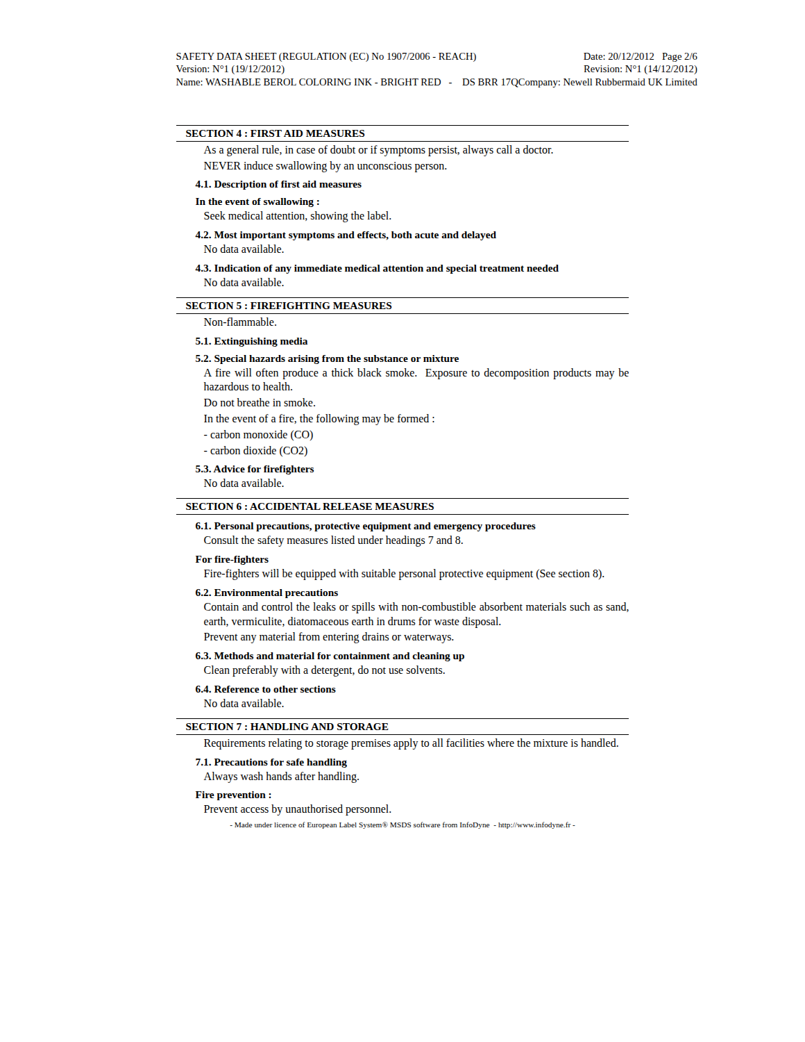| SAFETY DATA SHEET (REGULATION (EC) No 1907/2006 - REACH) | Date: 20/12/2012 Page 2/6 |
| Version: N°1 (19/12/2012) | Revision: N°1 (14/12/2012) |
| Name: WASHABLE BEROL COLORING INK - BRIGHT RED - DS BRR 17Q | Company: Newell Rubbermaid UK Limited |
SECTION 4 : FIRST AID MEASURES
As a general rule, in case of doubt or if symptoms persist, always call a doctor.
NEVER induce swallowing by an unconscious person.
4.1. Description of first aid measures
In the event of swallowing :
Seek medical attention, showing the label.
4.2. Most important symptoms and effects, both acute and delayed
No data available.
4.3. Indication of any immediate medical attention and special treatment needed
No data available.
SECTION 5 : FIREFIGHTING MEASURES
Non-flammable.
5.1. Extinguishing media
5.2. Special hazards arising from the substance or mixture
A fire will often produce a thick black smoke. Exposure to decomposition products may be hazardous to health.
Do not breathe in smoke.
In the event of a fire, the following may be formed :
- carbon monoxide (CO)
- carbon dioxide (CO2)
5.3. Advice for firefighters
No data available.
SECTION 6 : ACCIDENTAL RELEASE MEASURES
6.1. Personal precautions, protective equipment and emergency procedures
Consult the safety measures listed under headings 7 and 8.
For fire-fighters
Fire-fighters will be equipped with suitable personal protective equipment (See section 8).
6.2. Environmental precautions
Contain and control the leaks or spills with non-combustible absorbent materials such as sand, earth, vermiculite, diatomaceous earth in drums for waste disposal.
Prevent any material from entering drains or waterways.
6.3. Methods and material for containment and cleaning up
Clean preferably with a detergent, do not use solvents.
6.4. Reference to other sections
No data available.
SECTION 7 : HANDLING AND STORAGE
Requirements relating to storage premises apply to all facilities where the mixture is handled.
7.1. Precautions for safe handling
Always wash hands after handling.
Fire prevention :
Prevent access by unauthorised personnel.
- Made under licence of European Label System® MSDS software from InfoDyne - http://www.infodyne.fr -